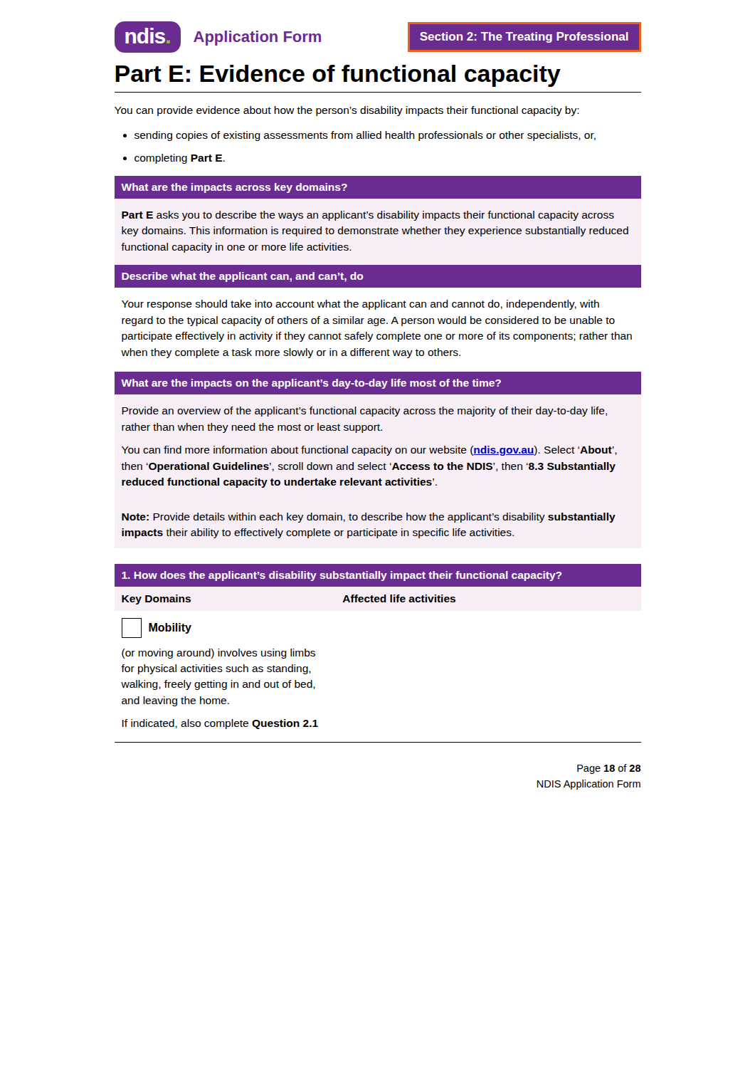ndis.
Application Form
Section 2: The Treating Professional
Part E: Evidence of functional capacity
You can provide evidence about how the person’s disability impacts their functional capacity by:
sending copies of existing assessments from allied health professionals or other specialists, or,
completing Part E.
What are the impacts across key domains?
Part E asks you to describe the ways an applicant’s disability impacts their functional capacity across key domains. This information is required to demonstrate whether they experience substantially reduced functional capacity in one or more life activities.
Describe what the applicant can, and can’t, do
Your response should take into account what the applicant can and cannot do, independently, with regard to the typical capacity of others of a similar age. A person would be considered to be unable to participate effectively in activity if they cannot safely complete one or more of its components; rather than when they complete a task more slowly or in a different way to others.
What are the impacts on the applicant’s day-to-day life most of the time?
Provide an overview of the applicant’s functional capacity across the majority of their day-to-day life, rather than when they need the most or least support.
You can find more information about functional capacity on our website (ndis.gov.au). Select ‘About’, then ‘Operational Guidelines’, scroll down and select ‘Access to the NDIS’, then ‘8.3 Substantially reduced functional capacity to undertake relevant activities’.
Note: Provide details within each key domain, to describe how the applicant’s disability substantially impacts their ability to effectively complete or participate in specific life activities.
1. How does the applicant’s disability substantially impact their functional capacity?
| Key Domains | Affected life activities |
| --- | --- |
| Mobility (or moving around) involves using limbs for physical activities such as standing, walking, freely getting in and out of bed, and leaving the home. If indicated, also complete Question 2.1 | |
Page 18 of 28
NDIS Application Form